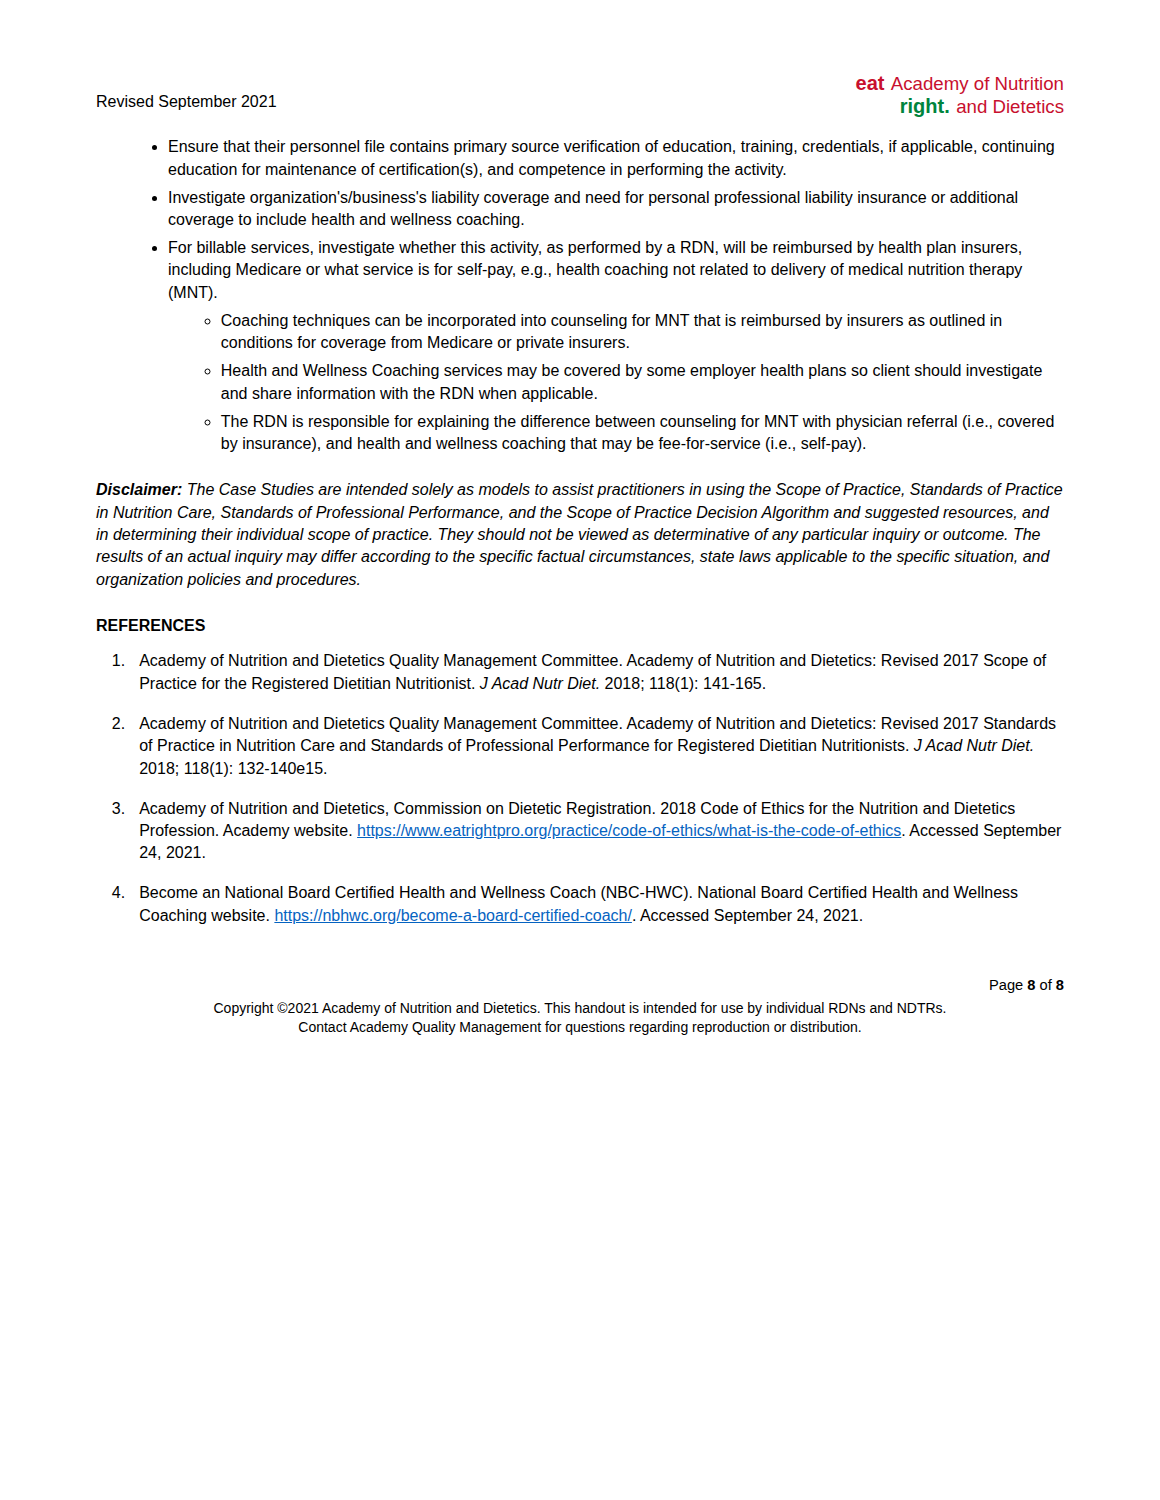Revised September 2021
eat Academy of Nutrition
right. and Dietetics
Ensure that their personnel file contains primary source verification of education, training, credentials, if applicable, continuing education for maintenance of certification(s), and competence in performing the activity.
Investigate organization's/business's liability coverage and need for personal professional liability insurance or additional coverage to include health and wellness coaching.
For billable services, investigate whether this activity, as performed by a RDN, will be reimbursed by health plan insurers, including Medicare or what service is for self-pay, e.g., health coaching not related to delivery of medical nutrition therapy (MNT).
Coaching techniques can be incorporated into counseling for MNT that is reimbursed by insurers as outlined in conditions for coverage from Medicare or private insurers.
Health and Wellness Coaching services may be covered by some employer health plans so client should investigate and share information with the RDN when applicable.
The RDN is responsible for explaining the difference between counseling for MNT with physician referral (i.e., covered by insurance), and health and wellness coaching that may be fee-for-service (i.e., self-pay).
Disclaimer: The Case Studies are intended solely as models to assist practitioners in using the Scope of Practice, Standards of Practice in Nutrition Care, Standards of Professional Performance, and the Scope of Practice Decision Algorithm and suggested resources, and in determining their individual scope of practice. They should not be viewed as determinative of any particular inquiry or outcome. The results of an actual inquiry may differ according to the specific factual circumstances, state laws applicable to the specific situation, and organization policies and procedures.
REFERENCES
Academy of Nutrition and Dietetics Quality Management Committee. Academy of Nutrition and Dietetics: Revised 2017 Scope of Practice for the Registered Dietitian Nutritionist. J Acad Nutr Diet. 2018; 118(1): 141-165.
Academy of Nutrition and Dietetics Quality Management Committee. Academy of Nutrition and Dietetics: Revised 2017 Standards of Practice in Nutrition Care and Standards of Professional Performance for Registered Dietitian Nutritionists. J Acad Nutr Diet. 2018; 118(1): 132-140e15.
Academy of Nutrition and Dietetics, Commission on Dietetic Registration. 2018 Code of Ethics for the Nutrition and Dietetics Profession. Academy website. https://www.eatrightpro.org/practice/code-of-ethics/what-is-the-code-of-ethics. Accessed September 24, 2021.
Become an National Board Certified Health and Wellness Coach (NBC-HWC). National Board Certified Health and Wellness Coaching website. https://nbhwc.org/become-a-board-certified-coach/. Accessed September 24, 2021.
Page 8 of 8
Copyright ©2021 Academy of Nutrition and Dietetics. This handout is intended for use by individual RDNs and NDTRs.
Contact Academy Quality Management for questions regarding reproduction or distribution.